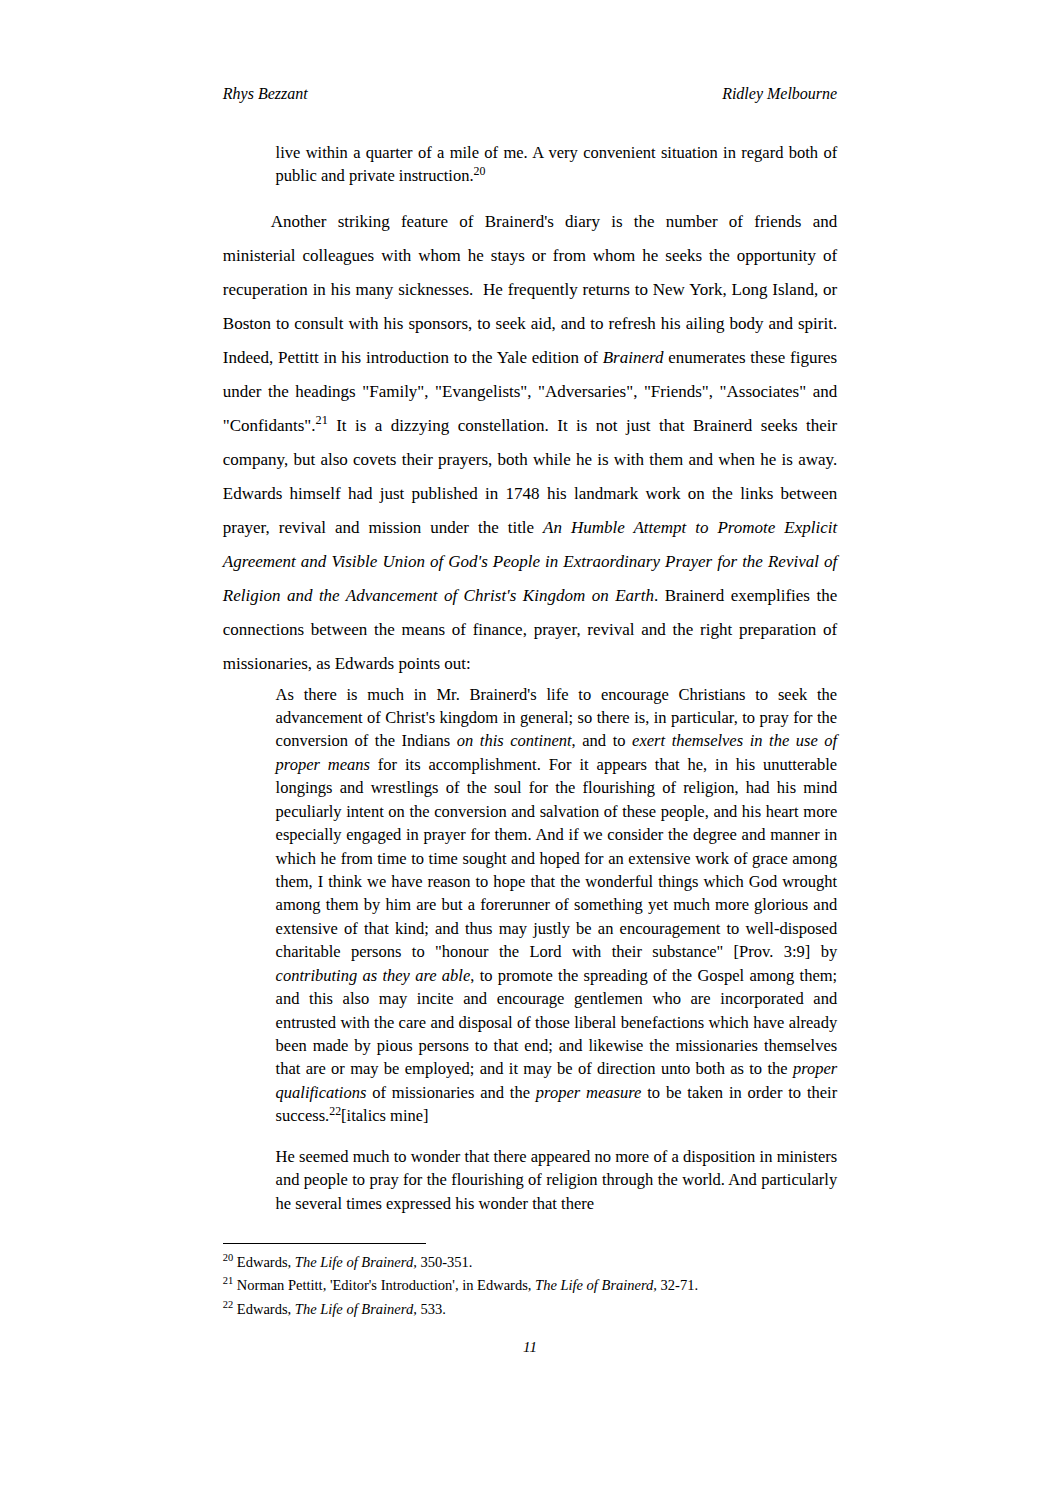Rhys Bezzant Ridley Melbourne
live within a quarter of a mile of me. A very convenient situation in regard both of public and private instruction.20
Another striking feature of Brainerd's diary is the number of friends and ministerial colleagues with whom he stays or from whom he seeks the opportunity of recuperation in his many sicknesses. He frequently returns to New York, Long Island, or Boston to consult with his sponsors, to seek aid, and to refresh his ailing body and spirit. Indeed, Pettitt in his introduction to the Yale edition of Brainerd enumerates these figures under the headings "Family", "Evangelists", "Adversaries", "Friends", "Associates" and "Confidants".21 It is a dizzying constellation. It is not just that Brainerd seeks their company, but also covets their prayers, both while he is with them and when he is away. Edwards himself had just published in 1748 his landmark work on the links between prayer, revival and mission under the title An Humble Attempt to Promote Explicit Agreement and Visible Union of God's People in Extraordinary Prayer for the Revival of Religion and the Advancement of Christ's Kingdom on Earth. Brainerd exemplifies the connections between the means of finance, prayer, revival and the right preparation of missionaries, as Edwards points out:
As there is much in Mr. Brainerd's life to encourage Christians to seek the advancement of Christ's kingdom in general; so there is, in particular, to pray for the conversion of the Indians on this continent, and to exert themselves in the use of proper means for its accomplishment. For it appears that he, in his unutterable longings and wrestlings of the soul for the flourishing of religion, had his mind peculiarly intent on the conversion and salvation of these people, and his heart more especially engaged in prayer for them. And if we consider the degree and manner in which he from time to time sought and hoped for an extensive work of grace among them, I think we have reason to hope that the wonderful things which God wrought among them by him are but a forerunner of something yet much more glorious and extensive of that kind; and thus may justly be an encouragement to well-disposed charitable persons to "honour the Lord with their substance" [Prov. 3:9] by contributing as they are able, to promote the spreading of the Gospel among them; and this also may incite and encourage gentlemen who are incorporated and entrusted with the care and disposal of those liberal benefactions which have already been made by pious persons to that end; and likewise the missionaries themselves that are or may be employed; and it may be of direction unto both as to the proper qualifications of missionaries and the proper measure to be taken in order to their success.22[italics mine]
He seemed much to wonder that there appeared no more of a disposition in ministers and people to pray for the flourishing of religion through the world. And particularly he several times expressed his wonder that there
20 Edwards, The Life of Brainerd, 350-351.
21 Norman Pettitt, 'Editor's Introduction', in Edwards, The Life of Brainerd, 32-71.
22 Edwards, The Life of Brainerd, 533.
11